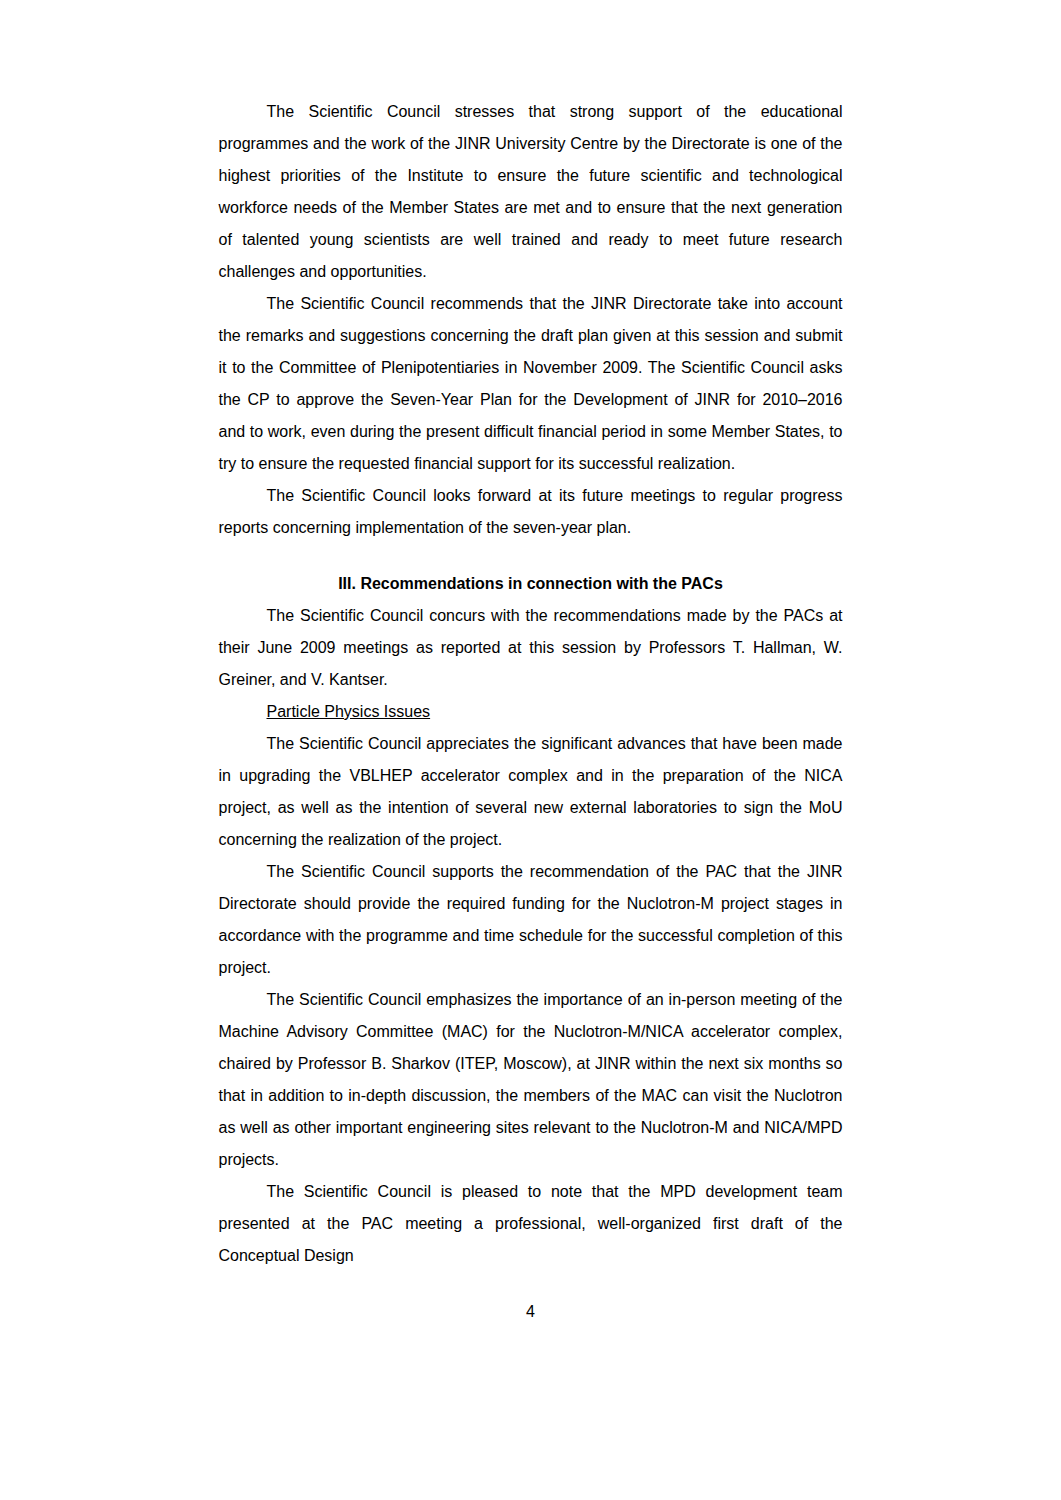The Scientific Council stresses that strong support of the educational programmes and the work of the JINR University Centre by the Directorate is one of the highest priorities of the Institute to ensure the future scientific and technological workforce needs of the Member States are met and to ensure that the next generation of talented young scientists are well trained and ready to meet future research challenges and opportunities.
The Scientific Council recommends that the JINR Directorate take into account the remarks and suggestions concerning the draft plan given at this session and submit it to the Committee of Plenipotentiaries in November 2009. The Scientific Council asks the CP to approve the Seven-Year Plan for the Development of JINR for 2010–2016 and to work, even during the present difficult financial period in some Member States, to try to ensure the requested financial support for its successful realization.
The Scientific Council looks forward at its future meetings to regular progress reports concerning implementation of the seven-year plan.
III. Recommendations in connection with the PACs
The Scientific Council concurs with the recommendations made by the PACs at their June 2009 meetings as reported at this session by Professors T. Hallman, W. Greiner, and V. Kantser.
Particle Physics Issues
The Scientific Council appreciates the significant advances that have been made in upgrading the VBLHEP accelerator complex and in the preparation of the NICA project, as well as the intention of several new external laboratories to sign the MoU concerning the realization of the project.
The Scientific Council supports the recommendation of the PAC that the JINR Directorate should provide the required funding for the Nuclotron-M project stages in accordance with the programme and time schedule for the successful completion of this project.
The Scientific Council emphasizes the importance of an in-person meeting of the Machine Advisory Committee (MAC) for the Nuclotron-M/NICA accelerator complex, chaired by Professor B. Sharkov (ITEP, Moscow), at JINR within the next six months so that in addition to in-depth discussion, the members of the MAC can visit the Nuclotron as well as other important engineering sites relevant to the Nuclotron-M and NICA/MPD projects.
The Scientific Council is pleased to note that the MPD development team presented at the PAC meeting a professional, well-organized first draft of the Conceptual Design
4